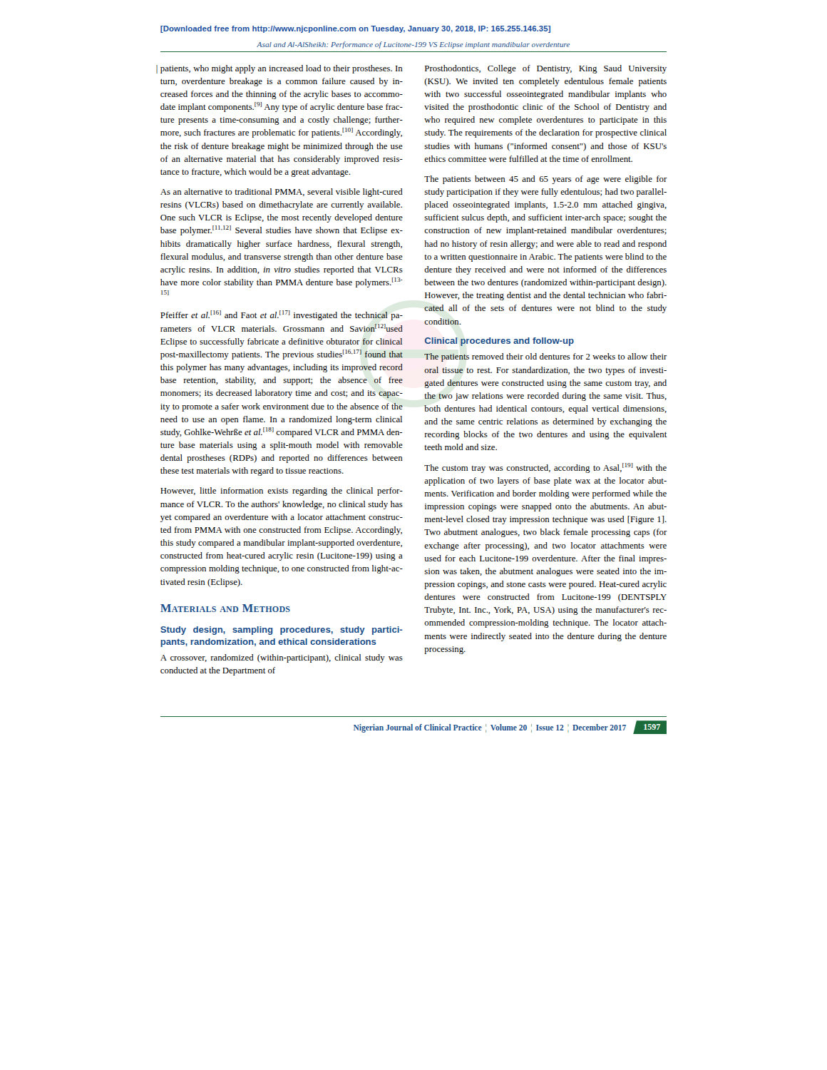[Downloaded free from http://www.njcponline.com on Tuesday, January 30, 2018, IP: 165.255.146.35]
Asal and Al-AlSheikh: Performance of Lucitone-199 VS Eclipse implant mandibular overdenture
patients, who might apply an increased load to their prostheses. In turn, overdenture breakage is a common failure caused by increased forces and the thinning of the acrylic bases to accommodate implant components.[9] Any type of acrylic denture base fracture presents a time-consuming and a costly challenge; furthermore, such fractures are problematic for patients.[10] Accordingly, the risk of denture breakage might be minimized through the use of an alternative material that has considerably improved resistance to fracture, which would be a great advantage.
As an alternative to traditional PMMA, several visible light-cured resins (VLCRs) based on dimethacrylate are currently available. One such VLCR is Eclipse, the most recently developed denture base polymer.[11,12] Several studies have shown that Eclipse exhibits dramatically higher surface hardness, flexural strength, flexural modulus, and transverse strength than other denture base acrylic resins. In addition, in vitro studies reported that VLCRs have more color stability than PMMA denture base polymers.[13-15]
Pfeiffer et al.[16] and Faot et al.[17] investigated the technical parameters of VLCR materials. Grossmann and Savion[12]used Eclipse to successfully fabricate a definitive obturator for clinical post-maxillectomy patients. The previous studies[16,17] found that this polymer has many advantages, including its improved record base retention, stability, and support; the absence of free monomers; its decreased laboratory time and cost; and its capacity to promote a safer work environment due to the absence of the need to use an open flame. In a randomized long-term clinical study, Gohlke-Wehrße et al.[18] compared VLCR and PMMA denture base materials using a split-mouth model with removable dental prostheses (RDPs) and reported no differences between these test materials with regard to tissue reactions.
However, little information exists regarding the clinical performance of VLCR. To the authors' knowledge, no clinical study has yet compared an overdenture with a locator attachment constructed from PMMA with one constructed from Eclipse. Accordingly, this study compared a mandibular implant-supported overdenture, constructed from heat-cured acrylic resin (Lucitone-199) using a compression molding technique, to one constructed from light-activated resin (Eclipse).
Materials and Methods
Study design, sampling procedures, study participants, randomization, and ethical considerations
A crossover, randomized (within-participant), clinical study was conducted at the Department of
Prosthodontics, College of Dentistry, King Saud University (KSU). We invited ten completely edentulous female patients with two successful osseointegrated mandibular implants who visited the prosthodontic clinic of the School of Dentistry and who required new complete overdentures to participate in this study. The requirements of the declaration for prospective clinical studies with humans ("informed consent") and those of KSU's ethics committee were fulfilled at the time of enrollment.
The patients between 45 and 65 years of age were eligible for study participation if they were fully edentulous; had two parallel-placed osseointegrated implants, 1.5-2.0 mm attached gingiva, sufficient sulcus depth, and sufficient inter-arch space; sought the construction of new implant-retained mandibular overdentures; had no history of resin allergy; and were able to read and respond to a written questionnaire in Arabic. The patients were blind to the denture they received and were not informed of the differences between the two dentures (randomized within-participant design). However, the treating dentist and the dental technician who fabricated all of the sets of dentures were not blind to the study condition.
Clinical procedures and follow-up
The patients removed their old dentures for 2 weeks to allow their oral tissue to rest. For standardization, the two types of investigated dentures were constructed using the same custom tray, and the two jaw relations were recorded during the same visit. Thus, both dentures had identical contours, equal vertical dimensions, and the same centric relations as determined by exchanging the recording blocks of the two dentures and using the equivalent teeth mold and size.
The custom tray was constructed, according to Asal,[19] with the application of two layers of base plate wax at the locator abutments. Verification and border molding were performed while the impression copings were snapped onto the abutments. An abutment-level closed tray impression technique was used [Figure 1]. Two abutment analogues, two black female processing caps (for exchange after processing), and two locator attachments were used for each Lucitone-199 overdenture. After the final impression was taken, the abutment analogues were seated into the impression copings, and stone casts were poured. Heat-cured acrylic dentures were constructed from Lucitone-199 (DENTSPLY Trubyte, Int. Inc., York, PA, USA) using the manufacturer's recommended compression-molding technique. The locator attachments were indirectly seated into the denture during the denture processing.
Nigerian Journal of Clinical Practice ¦ Volume 20 ¦ Issue 12 ¦ December 2017 1597